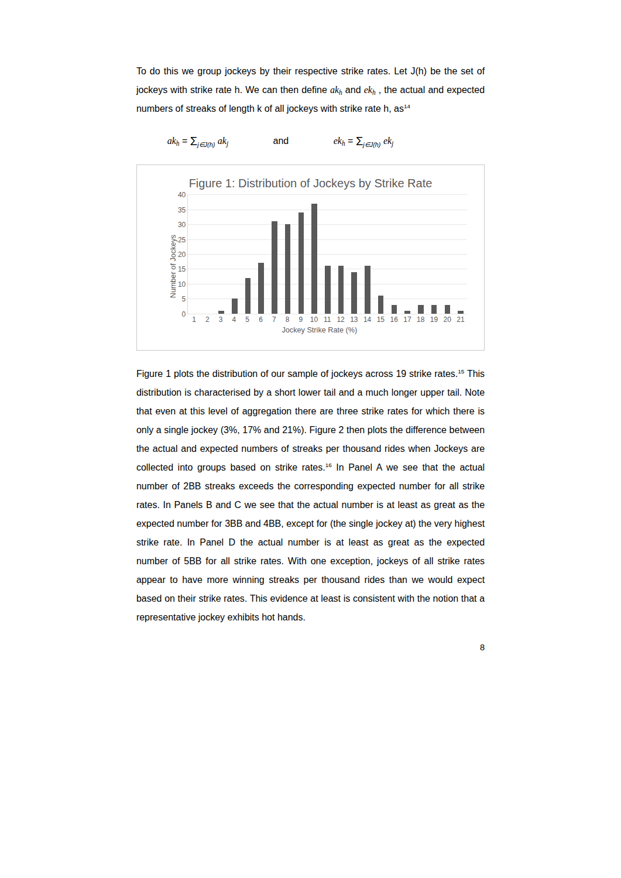To do this we group jockeys by their respective strike rates. Let J(h) be the set of jockeys with strike rate h. We can then define akh and ekh , the actual and expected numbers of streaks of length k of all jockeys with strike rate h, as14
akh = Σj∈J(h) akj and ekh = Σj∈J(h) ekj
Figure 1: Distribution of Jockeys by Strike Rate
Number of Jockeys
40
35
30
25
20
15
10
5
0
123456789101112131415161718192021
Jockey Strike Rate (%)
Figure 1 plots the distribution of our sample of jockeys across 19 strike rates.15 This distribution is characterised by a short lower tail and a much longer upper tail. Note that even at this level of aggregation there are three strike rates for which there is only a single jockey (3%, 17% and 21%). Figure 2 then plots the difference between the actual and expected numbers of streaks per thousand rides when Jockeys are collected into groups based on strike rates.16 In Panel A we see that the actual number of 2BB streaks exceeds the corresponding expected number for all strike rates. In Panels B and C we see that the actual number is at least as great as the expected number for 3BB and 4BB, except for (the single jockey at) the very highest strike rate. In Panel D the actual number is at least as great as the expected number of 5BB for all strike rates. With one exception, jockeys of all strike rates appear to have more winning streaks per thousand rides than we would expect based on their strike rates. This evidence at least is consistent with the notion that a representative jockey exhibits hot hands.
8